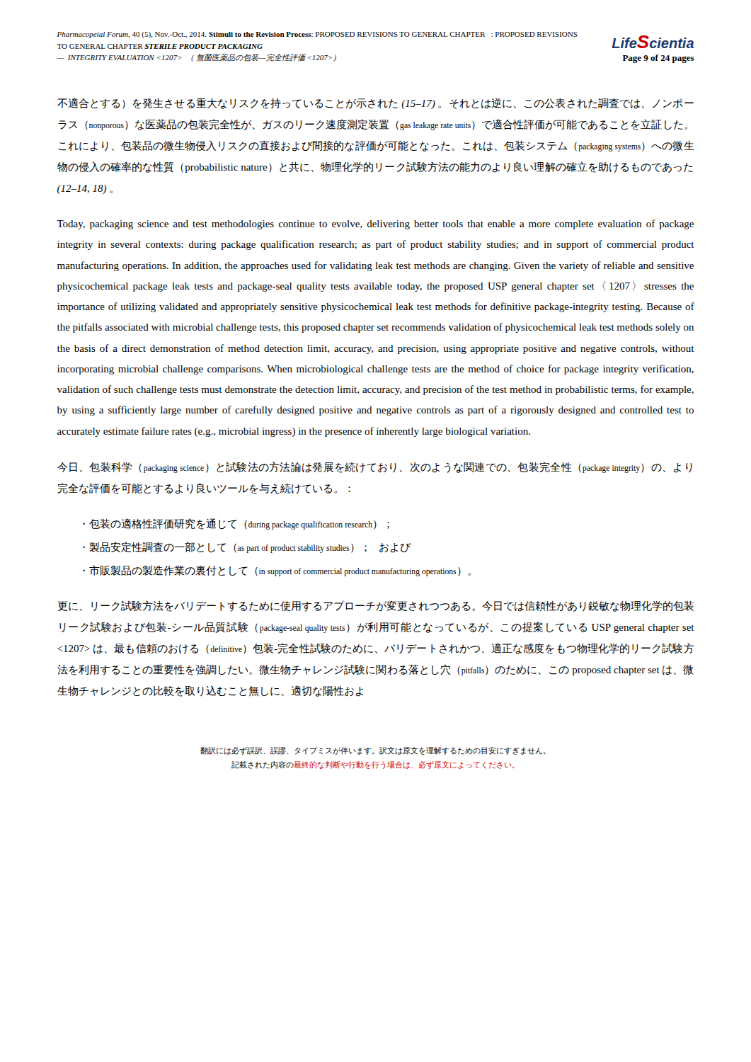Pharmacopeial Forum, 40 (5), Nov.-Oct., 2014. Stimuli to the Revision Process: PROPOSED REVISIONS TO GENERAL CHAPTER : PROPOSED REVISIONS TO GENERAL CHAPTER STERILE PRODUCT PACKAGING
Life Scientia
— INTEGRITY EVALUATION <1207> （ 無菌医薬品の包装―完全性評価 <1207>）
Page 9 of 24 pages
不適合とする）を発生させる重大なリスクを持っていることが示された (15–17) 。それとは逆に、この公表された調査では、ノンポーラス（nonporous）な医薬品の包装完全性が、ガスのリーク速度測定装置（gas leakage rate units）で適合性評価が可能であることを立証した。これにより、包装品の微生物侵入リスクの直接および間接的な評価が可能となった。これは、包装システム（packaging systems）への微生物の侵入の確率的な性質（probabilistic nature）と共に、物理化学的リーク試験方法の能力のより良い理解の確立を助けるものであった (12–14, 18) 。
Today, packaging science and test methodologies continue to evolve, delivering better tools that enable a more complete evaluation of package integrity in several contexts: during package qualification research; as part of product stability studies; and in support of commercial product manufacturing operations. In addition, the approaches used for validating leak test methods are changing. Given the variety of reliable and sensitive physicochemical package leak tests and package-seal quality tests available today, the proposed USP general chapter set〈1207〉stresses the importance of utilizing validated and appropriately sensitive physicochemical leak test methods for definitive package-integrity testing. Because of the pitfalls associated with microbial challenge tests, this proposed chapter set recommends validation of physicochemical leak test methods solely on the basis of a direct demonstration of method detection limit, accuracy, and precision, using appropriate positive and negative controls, without incorporating microbial challenge comparisons. When microbiological challenge tests are the method of choice for package integrity verification, validation of such challenge tests must demonstrate the detection limit, accuracy, and precision of the test method in probabilistic terms, for example, by using a sufficiently large number of carefully designed positive and negative controls as part of a rigorously designed and controlled test to accurately estimate failure rates (e.g., microbial ingress) in the presence of inherently large biological variation.
今日、包装科学（packaging science）と試験法の方法論は発展を続けており、次のような関連での、包装完全性（package integrity）の、より完全な評価を可能とするより良いツールを与え続けている。：
・包装の適格性評価研究を通じて（during package qualification research）；
・製品安定性調査の一部として（as part of product stability studies）； および
・市販製品の製造作業の裏付として（in support of commercial product manufacturing operations）。
更に、リーク試験方法をバリデートするために使用するアプローチが変更されつつある。今日では信頼性があり鋭敏な物理化学的包装リーク試験および包装-シール品質試験（package-seal quality tests）が利用可能となっているが、この提案している USP general chapter set <1207> は、最も信頼のおける（definitive）包装-完全性試験のために、バリデートされかつ、適正な感度をもつ物理化学的リーク試験方法を利用することの重要性を強調したい。微生物チャレンジ試験に関わる落とし穴（pitfalls）のために、この proposed chapter set は、微生物チャレンジとの比較を取り込むこと無しに、適切な陽性およ
翻訳には必ず誤訳、誤謬、タイプミスが伴います。訳文は原文を理解するための目安にすぎません。
記載された内容の最終的な判断や行動を行う場合は、必ず原文によってください。